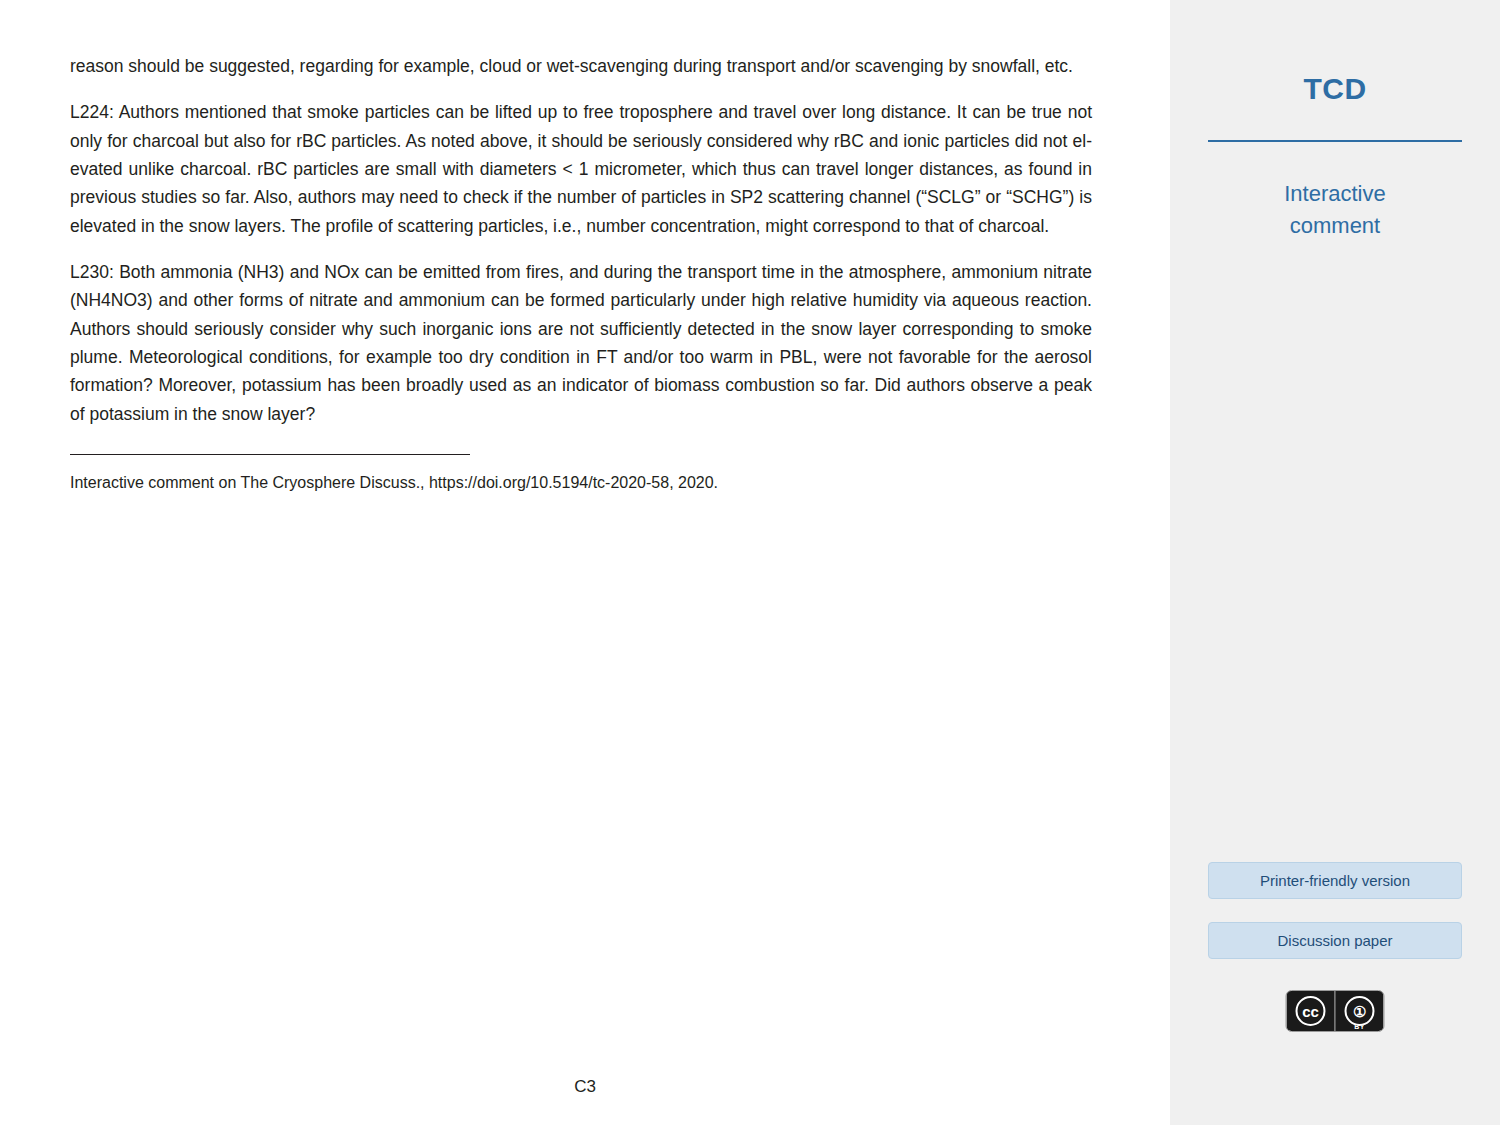reason should be suggested, regarding for example, cloud or wet-scavenging during transport and/or scavenging by snowfall, etc.
L224: Authors mentioned that smoke particles can be lifted up to free troposphere and travel over long distance. It can be true not only for charcoal but also for rBC particles. As noted above, it should be seriously considered why rBC and ionic particles did not elevated unlike charcoal. rBC particles are small with diameters < 1 micrometer, which thus can travel longer distances, as found in previous studies so far. Also, authors may need to check if the number of particles in SP2 scattering channel (“SCLG” or “SCHG”) is elevated in the snow layers. The profile of scattering particles, i.e., number concentration, might correspond to that of charcoal.
L230: Both ammonia (NH3) and NOx can be emitted from fires, and during the transport time in the atmosphere, ammonium nitrate (NH4NO3) and other forms of nitrate and ammonium can be formed particularly under high relative humidity via aqueous reaction. Authors should seriously consider why such inorganic ions are not sufficiently detected in the snow layer corresponding to smoke plume. Meteorological conditions, for example too dry condition in FT and/or too warm in PBL, were not favorable for the aerosol formation? Moreover, potassium has been broadly used as an indicator of biomass combustion so far. Did authors observe a peak of potassium in the snow layer?
Interactive comment on The Cryosphere Discuss., https://doi.org/10.5194/tc-2020-58, 2020.
C3
TCD
Interactive
comment
Printer-friendly version
Discussion paper
cc
①
BY